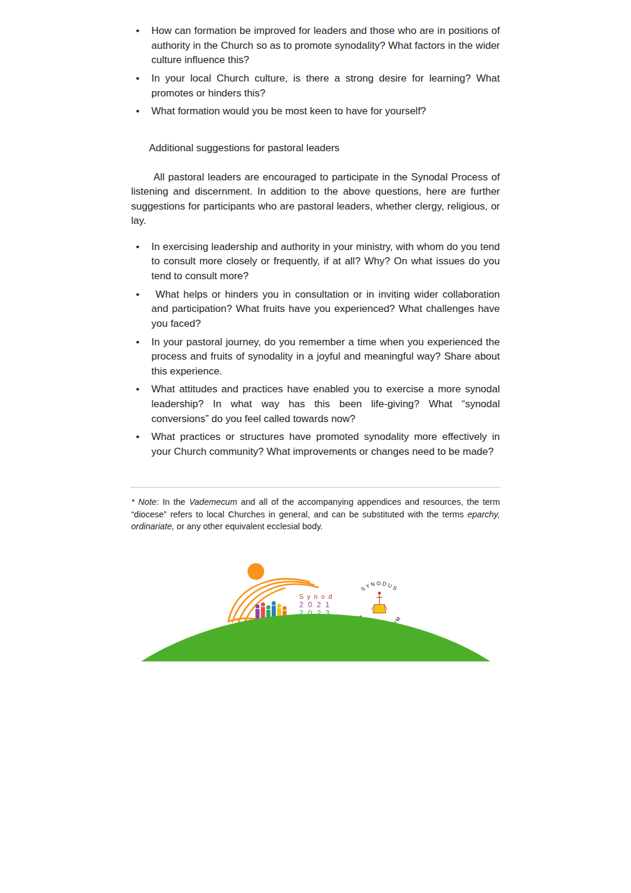How can formation be improved for leaders and those who are in positions of authority in the Church so as to promote synodality? What factors in the wider culture influence this?
In your local Church culture, is there a strong desire for learning? What promotes or hinders this?
What formation would you be most keen to have for yourself?
Additional suggestions for pastoral leaders
All pastoral leaders are encouraged to participate in the Synodal Process of listening and discernment. In addition to the above questions, here are further suggestions for participants who are pastoral leaders, whether clergy, religious, or lay.
In exercising leadership and authority in your ministry, with whom do you tend to consult more closely or frequently, if at all? Why? On what issues do you tend to consult more?
What helps or hinders you in consultation or in inviting wider collaboration and participation? What fruits have you experienced? What challenges have you faced?
In your pastoral journey, do you remember a time when you experienced the process and fruits of synodality in a joyful and meaningful way? Share about this experience.
What attitudes and practices have enabled you to exercise a more synodal leadership? In what way has this been life-giving? What “synodal conversions” do you feel called towards now?
What practices or structures have promoted synodality more effectively in your Church community? What improvements or changes need to be made?
* Note: In the Vademecum and all of the accompanying appendices and resources, the term “diocese” refers to local Churches in general, and can be substituted with the terms eparchy, ordinariate, or any other equivalent ecclesial body.
S y n o d 2 0 2 1 2 0 2 3 For a synodal Church communion | participation | mission SYNODUS EPISCOPORUM
SYNOD OF BISHOPS